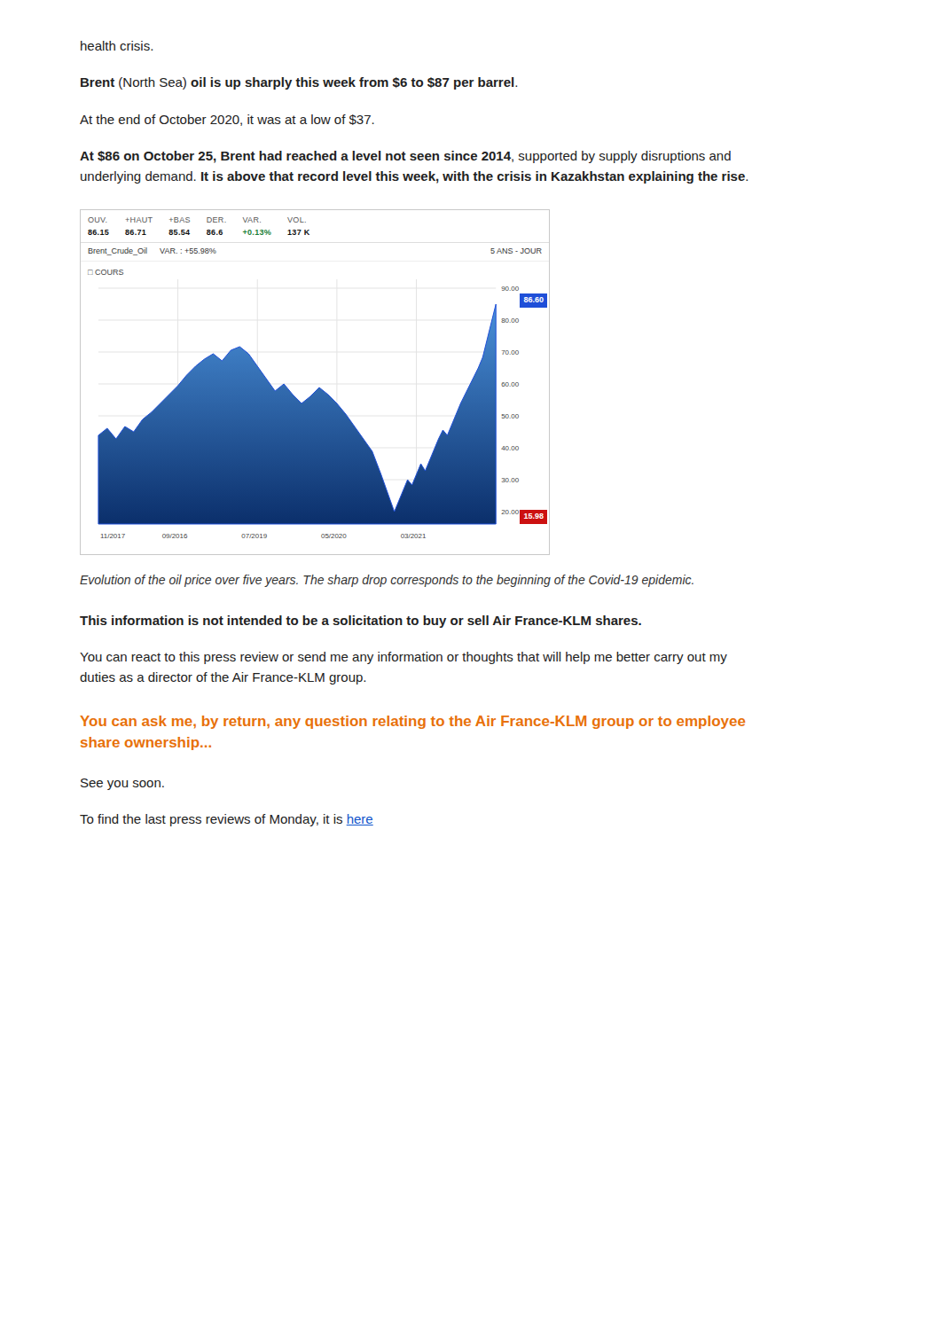health crisis.
Brent (North Sea) oil is up sharply this week from $6 to $87 per barrel.
At the end of October 2020, it was at a low of $37.
At $86 on October 25, Brent had reached a level not seen since 2014, supported by supply disruptions and underlying demand. It is above that record level this week, with the crisis in Kazakhstan explaining the rise.
OUV. 86.15
+HAUT 86.71
+BAS 85.54
DER. 86.6
VAR.+0.13%
VOL. 137 K
Brent_Crude_Oil VAR. : +55.98%
5 ANS - JOUR
□ COURS
86.60
15.98
90.00 80.00 70.00 60.00 50.00 40.00 30.00 20.00 11/2017 09/2016 07/2019 05/2020 03/2021
Evolution of the oil price over five years. The sharp drop corresponds to the beginning of the Covid-19 epidemic.
This information is not intended to be a solicitation to buy or sell Air France-KLM shares.
You can react to this press review or send me any information or thoughts that will help me better carry out my duties as a director of the Air France-KLM group.
You can ask me, by return, any question relating to the Air France-KLM group or to employee share ownership...
See you soon.
To find the last press reviews of Monday, it is here